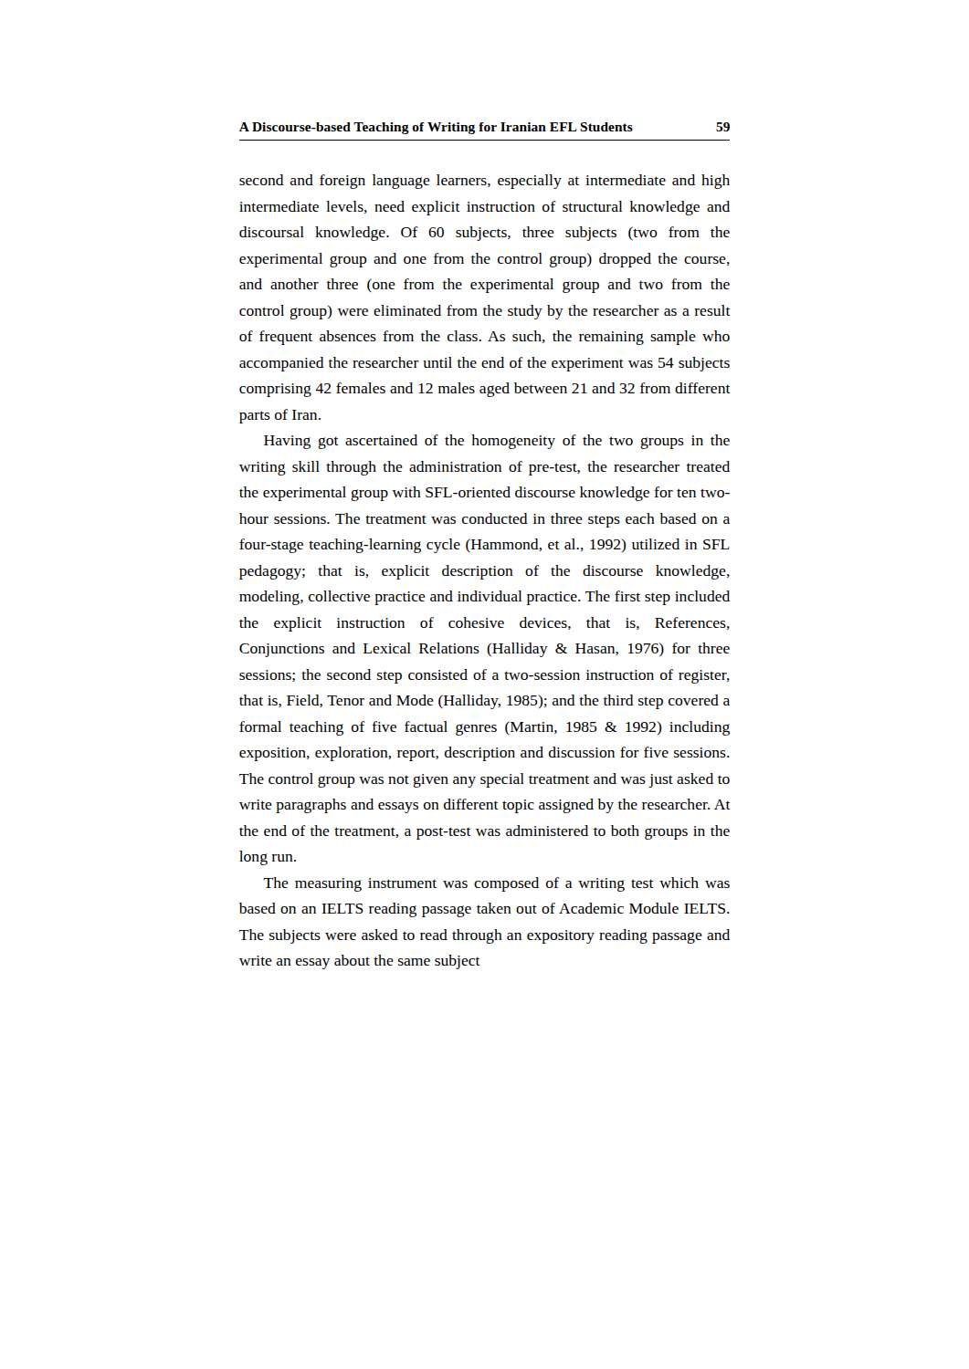A Discourse-based Teaching of Writing for Iranian EFL Students 59
second and foreign language learners, especially at intermediate and high intermediate levels, need explicit instruction of structural knowledge and discoursal knowledge. Of 60 subjects, three subjects (two from the experimental group and one from the control group) dropped the course, and another three (one from the experimental group and two from the control group) were eliminated from the study by the researcher as a result of frequent absences from the class. As such, the remaining sample who accompanied the researcher until the end of the experiment was 54 subjects comprising 42 females and 12 males aged between 21 and 32 from different parts of Iran.
Having got ascertained of the homogeneity of the two groups in the writing skill through the administration of pre-test, the researcher treated the experimental group with SFL-oriented discourse knowledge for ten two-hour sessions. The treatment was conducted in three steps each based on a four-stage teaching-learning cycle (Hammond, et al., 1992) utilized in SFL pedagogy; that is, explicit description of the discourse knowledge, modeling, collective practice and individual practice. The first step included the explicit instruction of cohesive devices, that is, References, Conjunctions and Lexical Relations (Halliday & Hasan, 1976) for three sessions; the second step consisted of a two-session instruction of register, that is, Field, Tenor and Mode (Halliday, 1985); and the third step covered a formal teaching of five factual genres (Martin, 1985 & 1992) including exposition, exploration, report, description and discussion for five sessions. The control group was not given any special treatment and was just asked to write paragraphs and essays on different topic assigned by the researcher. At the end of the treatment, a post-test was administered to both groups in the long run.
The measuring instrument was composed of a writing test which was based on an IELTS reading passage taken out of Academic Module IELTS. The subjects were asked to read through an expository reading passage and write an essay about the same subject